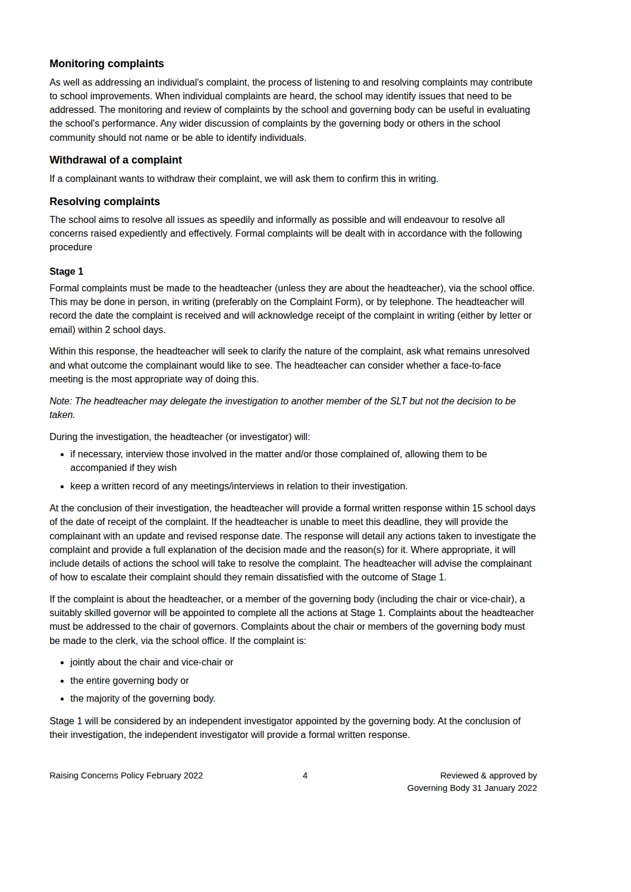Monitoring complaints
As well as addressing an individual's complaint, the process of listening to and resolving complaints may contribute to school improvements. When individual complaints are heard, the school may identify issues that need to be addressed. The monitoring and review of complaints by the school and governing body can be useful in evaluating the school's performance. Any wider discussion of complaints by the governing body or others in the school community should not name or be able to identify individuals.
Withdrawal of a complaint
If a complainant wants to withdraw their complaint, we will ask them to confirm this in writing.
Resolving complaints
The school aims to resolve all issues as speedily and informally as possible and will endeavour to resolve all concerns raised expediently and effectively. Formal complaints will be dealt with in accordance with the following procedure
Stage 1
Formal complaints must be made to the headteacher (unless they are about the headteacher), via the school office. This may be done in person, in writing (preferably on the Complaint Form), or by telephone. The headteacher will record the date the complaint is received and will acknowledge receipt of the complaint in writing (either by letter or email) within 2 school days.
Within this response, the headteacher will seek to clarify the nature of the complaint, ask what remains unresolved and what outcome the complainant would like to see. The headteacher can consider whether a face-to-face meeting is the most appropriate way of doing this.
Note: The headteacher may delegate the investigation to another member of the SLT but not the decision to be taken.
During the investigation, the headteacher (or investigator) will:
if necessary, interview those involved in the matter and/or those complained of, allowing them to be accompanied if they wish
keep a written record of any meetings/interviews in relation to their investigation.
At the conclusion of their investigation, the headteacher will provide a formal written response within 15 school days of the date of receipt of the complaint. If the headteacher is unable to meet this deadline, they will provide the complainant with an update and revised response date. The response will detail any actions taken to investigate the complaint and provide a full explanation of the decision made and the reason(s) for it. Where appropriate, it will include details of actions the school will take to resolve the complaint. The headteacher will advise the complainant of how to escalate their complaint should they remain dissatisfied with the outcome of Stage 1.
If the complaint is about the headteacher, or a member of the governing body (including the chair or vice-chair), a suitably skilled governor will be appointed to complete all the actions at Stage 1. Complaints about the headteacher must be addressed to the chair of governors. Complaints about the chair or members of the governing body must be made to the clerk, via the school office. If the complaint is:
jointly about the chair and vice-chair or
the entire governing body or
the majority of the governing body.
Stage 1 will be considered by an independent investigator appointed by the governing body. At the conclusion of their investigation, the independent investigator will provide a formal written response.
Raising Concerns Policy February 2022
4
Reviewed & approved by
Governing Body 31 January 2022